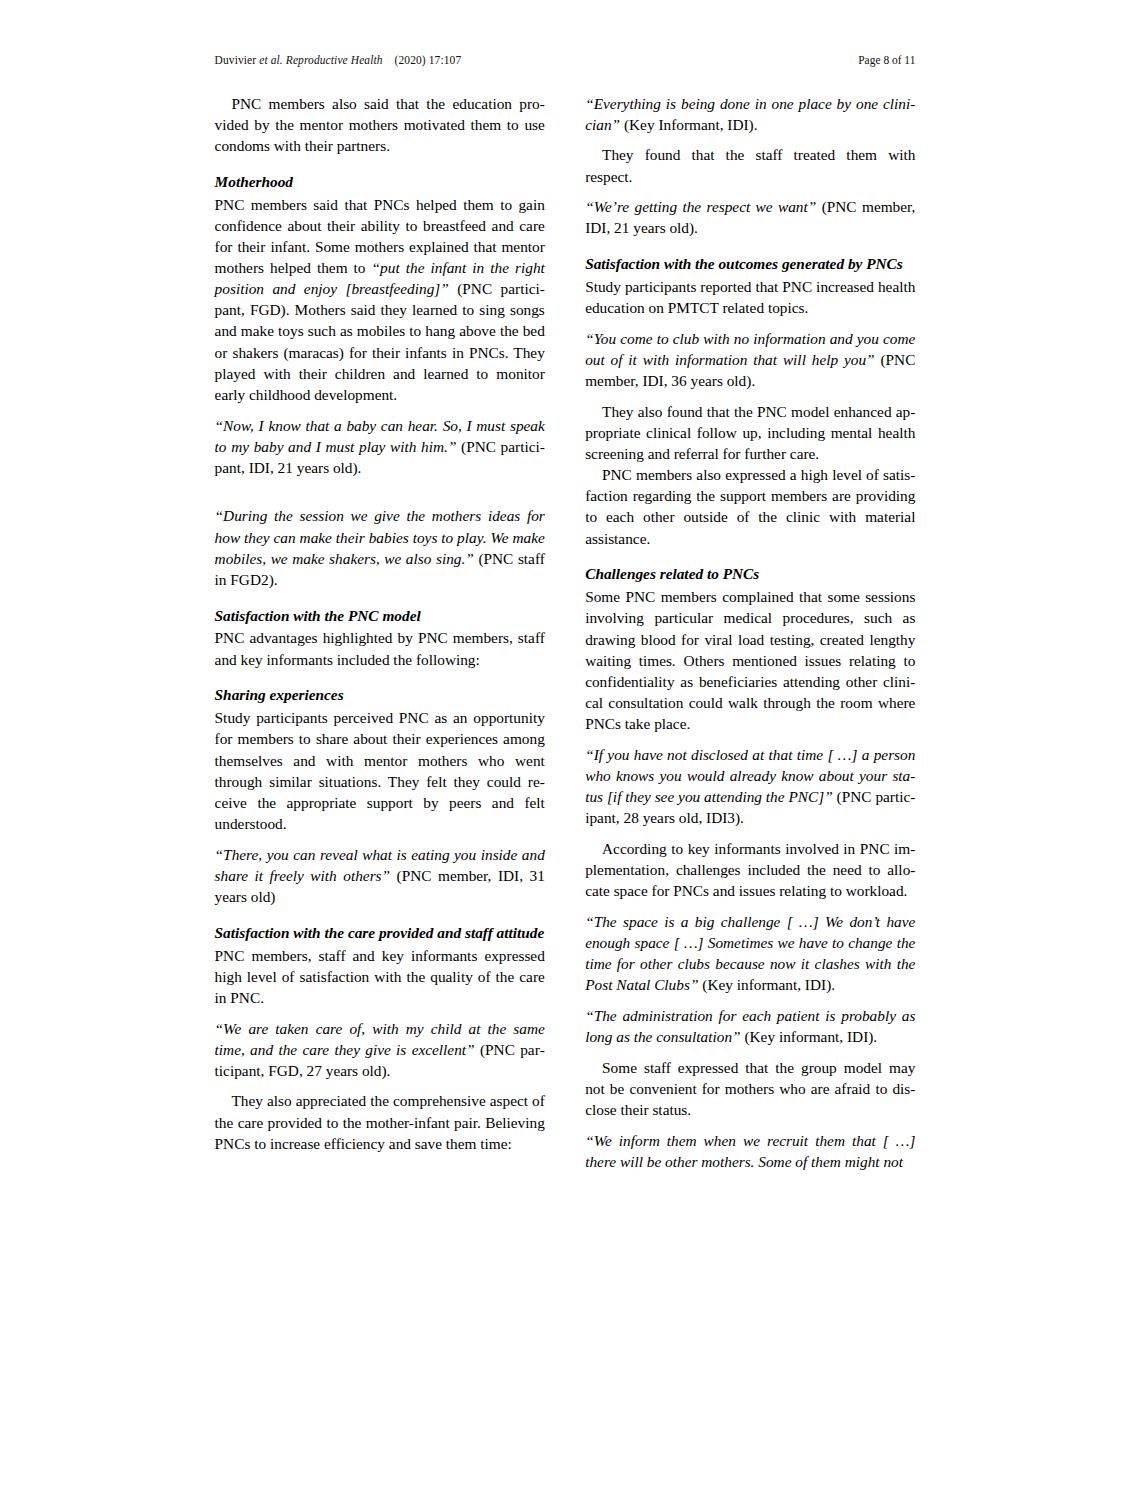Duvivier et al. Reproductive Health (2020) 17:107
Page 8 of 11
PNC members also said that the education provided by the mentor mothers motivated them to use condoms with their partners.
Motherhood
PNC members said that PNCs helped them to gain confidence about their ability to breastfeed and care for their infant. Some mothers explained that mentor mothers helped them to “put the infant in the right position and enjoy [breastfeeding]” (PNC participant, FGD). Mothers said they learned to sing songs and make toys such as mobiles to hang above the bed or shakers (maracas) for their infants in PNCs. They played with their children and learned to monitor early childhood development.
“Now, I know that a baby can hear. So, I must speak to my baby and I must play with him.” (PNC participant, IDI, 21 years old).
“During the session we give the mothers ideas for how they can make their babies toys to play. We make mobiles, we make shakers, we also sing.” (PNC staff in FGD2).
Satisfaction with the PNC model
PNC advantages highlighted by PNC members, staff and key informants included the following:
Sharing experiences
Study participants perceived PNC as an opportunity for members to share about their experiences among themselves and with mentor mothers who went through similar situations. They felt they could receive the appropriate support by peers and felt understood.
“There, you can reveal what is eating you inside and share it freely with others” (PNC member, IDI, 31 years old)
Satisfaction with the care provided and staff attitude
PNC members, staff and key informants expressed high level of satisfaction with the quality of the care in PNC.
“We are taken care of, with my child at the same time, and the care they give is excellent” (PNC participant, FGD, 27 years old).
They also appreciated the comprehensive aspect of the care provided to the mother-infant pair. Believing PNCs to increase efficiency and save them time:
“Everything is being done in one place by one clinician” (Key Informant, IDI).
They found that the staff treated them with respect.
“We’re getting the respect we want” (PNC member, IDI, 21 years old).
Satisfaction with the outcomes generated by PNCs
Study participants reported that PNC increased health education on PMTCT related topics.
“You come to club with no information and you come out of it with information that will help you” (PNC member, IDI, 36 years old).
They also found that the PNC model enhanced appropriate clinical follow up, including mental health screening and referral for further care.
PNC members also expressed a high level of satisfaction regarding the support members are providing to each other outside of the clinic with material assistance.
Challenges related to PNCs
Some PNC members complained that some sessions involving particular medical procedures, such as drawing blood for viral load testing, created lengthy waiting times. Others mentioned issues relating to confidentiality as beneficiaries attending other clinical consultation could walk through the room where PNCs take place.
“If you have not disclosed at that time [ …] a person who knows you would already know about your status [if they see you attending the PNC]” (PNC participant, 28 years old, IDI3).
According to key informants involved in PNC implementation, challenges included the need to allocate space for PNCs and issues relating to workload.
“The space is a big challenge [ …] We don’t have enough space [ …] Sometimes we have to change the time for other clubs because now it clashes with the Post Natal Clubs” (Key informant, IDI).
“The administration for each patient is probably as long as the consultation” (Key informant, IDI).
Some staff expressed that the group model may not be convenient for mothers who are afraid to disclose their status.
“We inform them when we recruit them that [ …] there will be other mothers. Some of them might not